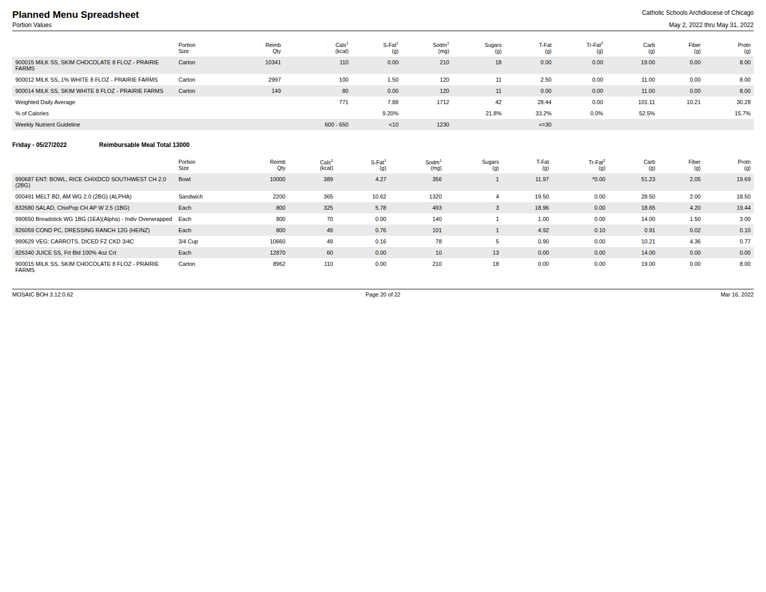Planned Menu Spreadsheet
Catholic Schools Archdiocese of Chicago
Portion Values
May 2, 2022 thru May 31, 2022
| | Portion Size | Reimb Qty | Cals 1 (kcal) | S-Fat 1 (g) | Sodm 1 (mg) | Sugars (g) | T-Fat (g) | Tr-Fat 2 (g) | Carb (g) | Fiber (g) | Protn (g) |
| --- | --- | --- | --- | --- | --- | --- | --- | --- | --- | --- | --- |
| 900015 MILK SS, SKIM CHOCOLATE 8 FLOZ - PRAIRIE FARMS | Carton | 10341 | 110 | 0.00 | 210 | 18 | 0.00 | 0.00 | 19.00 | 0.00 | 8.00 |
| 900012 MILK SS, 1% WHITE 8 FLOZ - PRAIRIE FARMS | Carton | 2997 | 100 | 1.50 | 120 | 11 | 2.50 | 0.00 | 11.00 | 0.00 | 8.00 |
| 900014 MILK SS, SKIM WHITE 8 FLOZ - PRAIRIE FARMS | Carton | 149 | 80 | 0.00 | 120 | 11 | 0.00 | 0.00 | 11.00 | 0.00 | 8.00 |
| Weighted Daily Average | | | 771 | 7.88 | 1712 | 42 | 28.44 | 0.00 | 101.11 | 10.21 | 30.28 |
| % of Calories | | | | 9.20% | | 21.8% | 33.2% | 0.0% | 52.5% | | 15.7% |
| Weekly Nutrient Guideline | | | 600 - 650 | <10 | 1230 | | <=30 | | | | |
Friday - 05/27/2022 Reimbursable Meal Total 13000
| | Portion Size | Reimb Qty | Cals 1 (kcal) | S-Fat 1 (g) | Sodm 1 (mg) | Sugars (g) | T-Fat (g) | Tr-Fat 2 (g) | Carb (g) | Fiber (g) | Protn (g) |
| --- | --- | --- | --- | --- | --- | --- | --- | --- | --- | --- | --- |
| 990687 ENT: BOWL, RICE CHIXDCD SOUTHWEST CH 2.0 (2BG) | Bowl | 10000 | 389 | 4.27 | 356 | 1 | 11.97 | *0.00 | 51.23 | 2.05 | 19.69 |
| 000491 MELT BD, AM WG 2.0 (2BG) (ALPHA) | Sandwich | 2200 | 365 | 10.62 | 1320 | 4 | 19.50 | 0.00 | 28.50 | 2.00 | 18.50 |
| 832680 SALAD, ChixPop CH AP W 2.5 (1BG) | Each | 800 | 325 | 5.78 | 493 | 3 | 18.96 | 0.00 | 18.65 | 4.20 | 19.44 |
| 990650 Breadstick WG 1BG (1EA)(Alpha) - Indiv Overwrapped | Each | 800 | 70 | 0.00 | 140 | 1 | 1.00 | 0.00 | 14.00 | 1.50 | 3.00 |
| 826059 COND PC, DRESSING RANCH 12G (HEINZ) | Each | 800 | 49 | 0.76 | 101 | 1 | 4.92 | 0.10 | 0.91 | 0.02 | 0.10 |
| 990629 VEG: CARROTS, DICED FZ CKD 3/4C | 3/4 Cup | 10660 | 49 | 0.16 | 78 | 5 | 0.90 | 0.00 | 10.21 | 4.36 | 0.77 |
| 826340 JUICE SS, Frt Bld 100% 4oz Crt | Each | 12870 | 60 | 0.00 | 10 | 13 | 0.00 | 0.00 | 14.00 | 0.00 | 0.00 |
| 900015 MILK SS, SKIM CHOCOLATE 8 FLOZ - PRAIRIE FARMS | Carton | 8962 | 110 | 0.00 | 210 | 18 | 0.00 | 0.00 | 19.00 | 0.00 | 8.00 |
MOSAIC BOH 3.12.0.62
Page 20 of 22
Mar 16, 2022